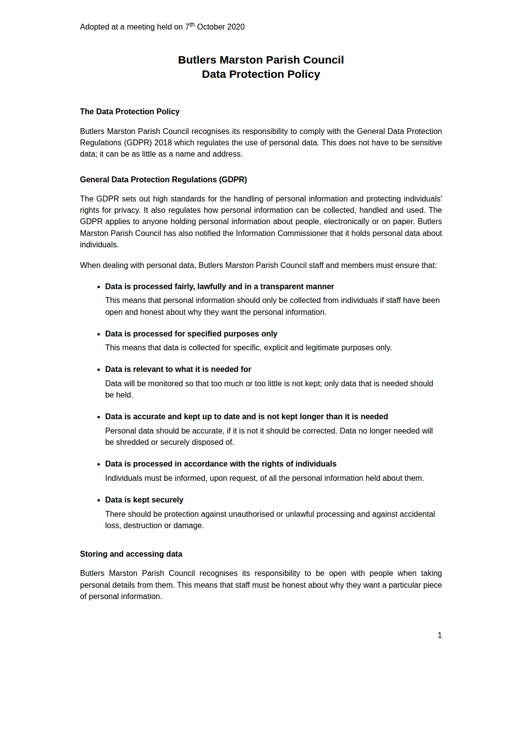Adopted at a meeting held on 7th October 2020
Butlers Marston Parish Council
Data Protection Policy
The Data Protection Policy
Butlers Marston Parish Council recognises its responsibility to comply with the General Data Protection Regulations (GDPR) 2018 which regulates the use of personal data. This does not have to be sensitive data; it can be as little as a name and address.
General Data Protection Regulations (GDPR)
The GDPR sets out high standards for the handling of personal information and protecting individuals' rights for privacy. It also regulates how personal information can be collected, handled and used. The GDPR applies to anyone holding personal information about people, electronically or on paper. Butlers Marston Parish Council has also notified the Information Commissioner that it holds personal data about individuals.
When dealing with personal data, Butlers Marston Parish Council staff and members must ensure that:
Data is processed fairly, lawfully and in a transparent manner
This means that personal information should only be collected from individuals if staff have been open and honest about why they want the personal information.
Data is processed for specified purposes only
This means that data is collected for specific, explicit and legitimate purposes only.
Data is relevant to what it is needed for
Data will be monitored so that too much or too little is not kept; only data that is needed should be held.
Data is accurate and kept up to date and is not kept longer than it is needed
Personal data should be accurate, if it is not it should be corrected. Data no longer needed will be shredded or securely disposed of.
Data is processed in accordance with the rights of individuals
Individuals must be informed, upon request, of all the personal information held about them.
Data is kept securely
There should be protection against unauthorised or unlawful processing and against accidental loss, destruction or damage.
Storing and accessing data
Butlers Marston Parish Council recognises its responsibility to be open with people when taking personal details from them. This means that staff must be honest about why they want a particular piece of personal information.
1